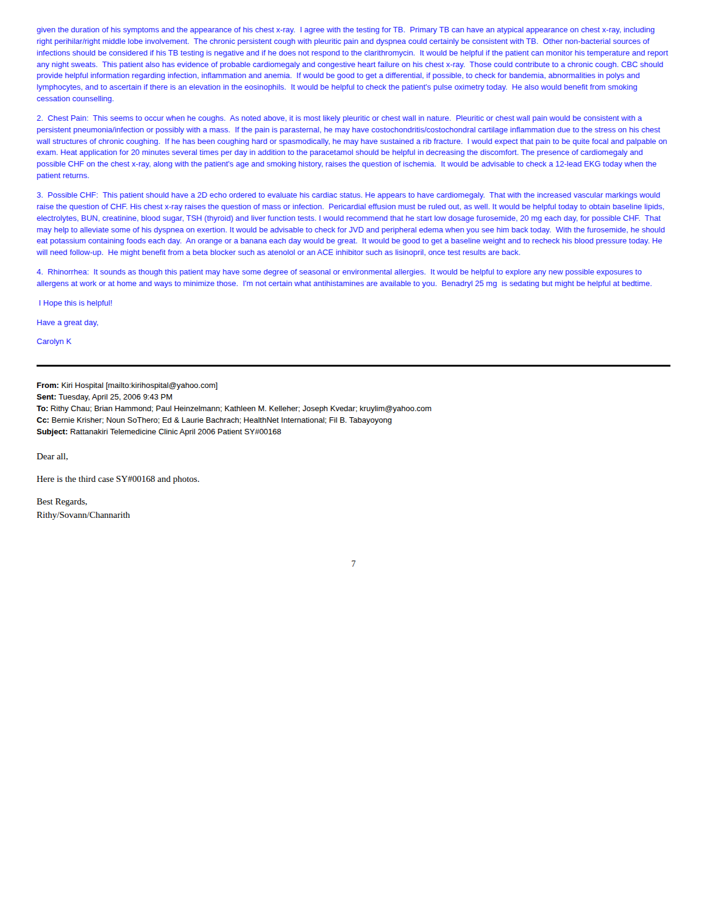given the duration of his symptoms and the appearance of his chest x-ray. I agree with the testing for TB. Primary TB can have an atypical appearance on chest x-ray, including right perihilar/right middle lobe involvement. The chronic persistent cough with pleuritic pain and dyspnea could certainly be consistent with TB. Other non-bacterial sources of infections should be considered if his TB testing is negative and if he does not respond to the clarithromycin. It would be helpful if the patient can monitor his temperature and report any night sweats. This patient also has evidence of probable cardiomegaly and congestive heart failure on his chest x-ray. Those could contribute to a chronic cough. CBC should provide helpful information regarding infection, inflammation and anemia. If would be good to get a differential, if possible, to check for bandemia, abnormalities in polys and lymphocytes, and to ascertain if there is an elevation in the eosinophils. It would be helpful to check the patient's pulse oximetry today. He also would benefit from smoking cessation counselling.
2. Chest Pain: This seems to occur when he coughs. As noted above, it is most likely pleuritic or chest wall in nature. Pleuritic or chest wall pain would be consistent with a persistent pneumonia/infection or possibly with a mass. If the pain is parasternal, he may have costochondritis/costochondral cartilage inflammation due to the stress on his chest wall structures of chronic coughing. If he has been coughing hard or spasmodically, he may have sustained a rib fracture. I would expect that pain to be quite focal and palpable on exam. Heat application for 20 minutes several times per day in addition to the paracetamol should be helpful in decreasing the discomfort. The presence of cardiomegaly and possible CHF on the chest x-ray, along with the patient's age and smoking history, raises the question of ischemia. It would be advisable to check a 12-lead EKG today when the patient returns.
3. Possible CHF: This patient should have a 2D echo ordered to evaluate his cardiac status. He appears to have cardiomegaly. That with the increased vascular markings would raise the question of CHF. His chest x-ray raises the question of mass or infection. Pericardial effusion must be ruled out, as well. It would be helpful today to obtain baseline lipids, electrolytes, BUN, creatinine, blood sugar, TSH (thyroid) and liver function tests. I would recommend that he start low dosage furosemide, 20 mg each day, for possible CHF. That may help to alleviate some of his dyspnea on exertion. It would be advisable to check for JVD and peripheral edema when you see him back today. With the furosemide, he should eat potassium containing foods each day. An orange or a banana each day would be great. It would be good to get a baseline weight and to recheck his blood pressure today. He will need follow-up. He might benefit from a beta blocker such as atenolol or an ACE inhibitor such as lisinopril, once test results are back.
4. Rhinorrhea: It sounds as though this patient may have some degree of seasonal or environmental allergies. It would be helpful to explore any new possible exposures to allergens at work or at home and ways to minimize those. I'm not certain what antihistamines are available to you. Benadryl 25 mg is sedating but might be helpful at bedtime.
I Hope this is helpful!
Have a great day,
Carolyn K
From: Kiri Hospital [mailto:kirihospital@yahoo.com]
Sent: Tuesday, April 25, 2006 9:43 PM
To: Rithy Chau; Brian Hammond; Paul Heinzelmann; Kathleen M. Kelleher; Joseph Kvedar; kruylim@yahoo.com
Cc: Bernie Krisher; Noun SoThero; Ed & Laurie Bachrach; HealthNet International; Fil B. Tabayoyong
Subject: Rattanakiri Telemedicine Clinic April 2006 Patient SY#00168
Dear all,
Here is the third case SY#00168 and photos.
Best Regards,
Rithy/Sovann/Channarith
7